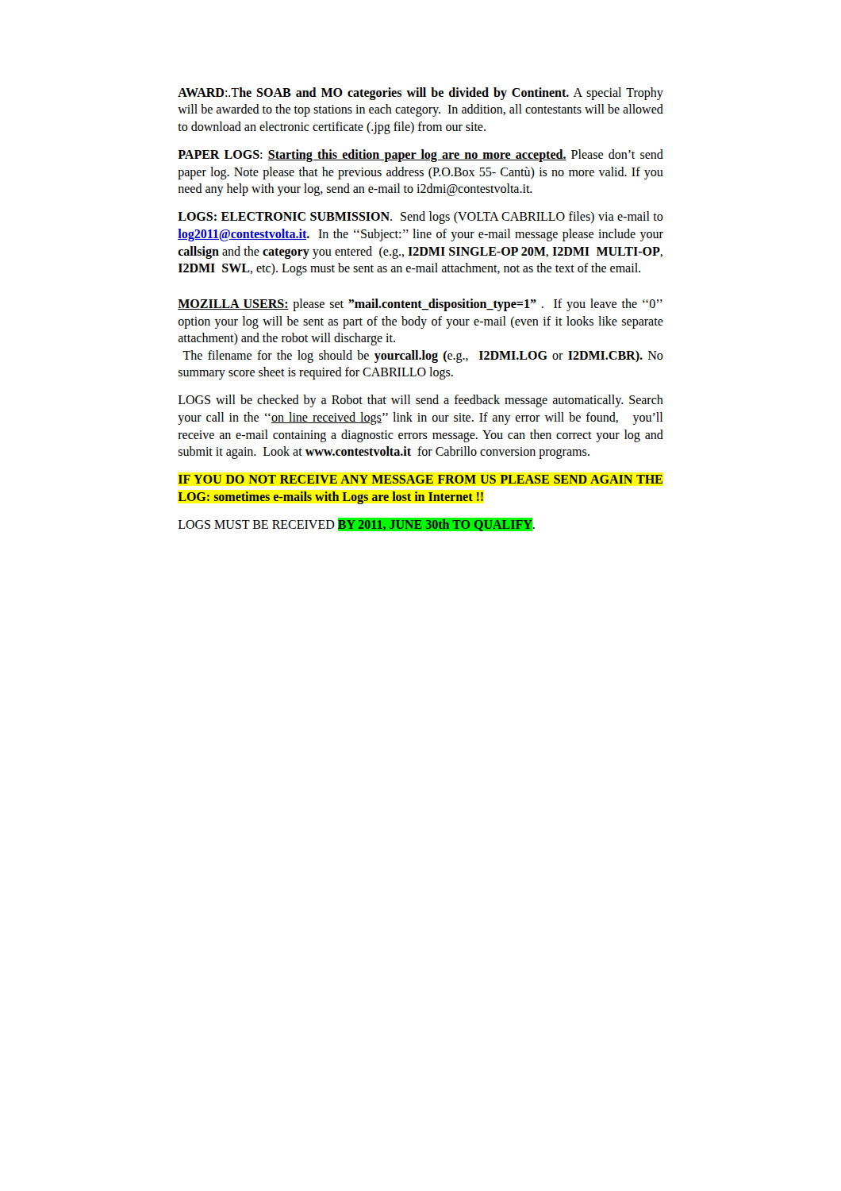AWARD:.The SOAB and MO categories will be divided by Continent. A special Trophy will be awarded to the top stations in each category. In addition, all contestants will be allowed to download an electronic certificate (.jpg file) from our site.
PAPER LOGS: Starting this edition paper log are no more accepted. Please don’t send paper log. Note please that he previous address (P.O.Box 55- Cantù) is no more valid. If you need any help with your log, send an e-mail to i2dmi@contestvolta.it.
LOGS: ELECTRONIC SUBMISSION. Send logs (VOLTA CABRILLO files) via e-mail to log2011@contestvolta.it. In the ‘‘Subject:’’ line of your e-mail message please include your callsign and the category you entered (e.g., I2DMI SINGLE-OP 20M, I2DMI MULTI-OP, I2DMI SWL, etc). Logs must be sent as an e-mail attachment, not as the text of the email.
MOZILLA USERS: please set ”mail.content_disposition_type=1” . If you leave the ‘‘0’’ option your log will be sent as part of the body of your e-mail (even if it looks like separate attachment) and the robot will discharge it.
The filename for the log should be yourcall.log (e.g., I2DMI.LOG or I2DMI.CBR). No summary score sheet is required for CABRILLO logs.
LOGS will be checked by a Robot that will send a feedback message automatically. Search your call in the ‘‘on line received logs’’ link in our site. If any error will be found, you’ll receive an e-mail containing a diagnostic errors message. You can then correct your log and submit it again. Look at www.contestvolta.it for Cabrillo conversion programs.
IF YOU DO NOT RECEIVE ANY MESSAGE FROM US PLEASE SEND AGAIN THE LOG: sometimes e-mails with Logs are lost in Internet !!
LOGS MUST BE RECEIVED BY 2011, JUNE 30th TO QUALIFY.